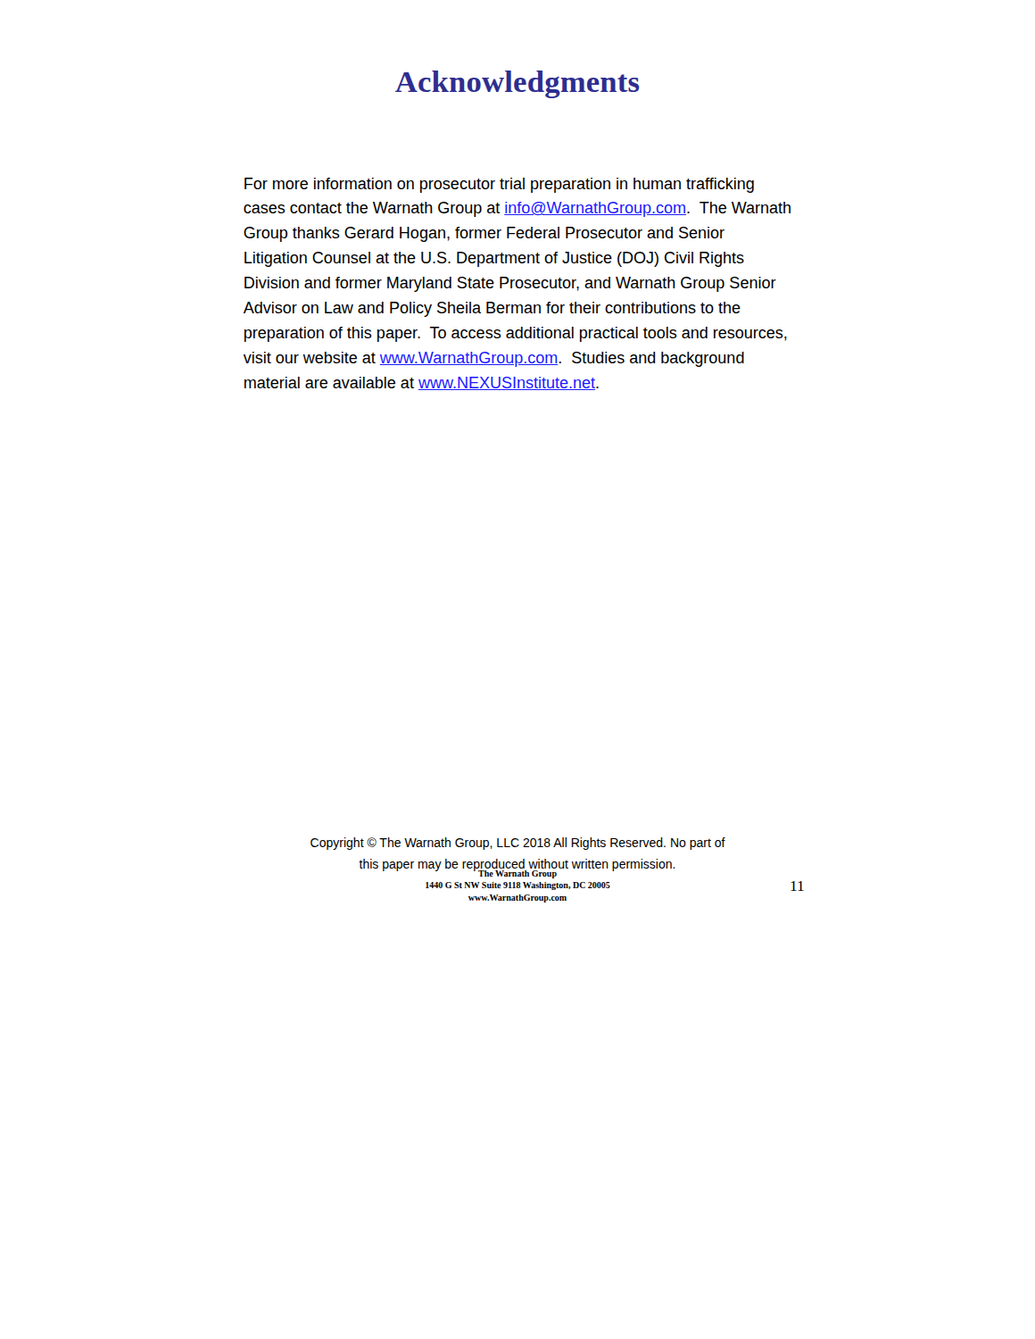Acknowledgments
For more information on prosecutor trial preparation in human trafficking cases contact the Warnath Group at info@WarnathGroup.com. The Warnath Group thanks Gerard Hogan, former Federal Prosecutor and Senior Litigation Counsel at the U.S. Department of Justice (DOJ) Civil Rights Division and former Maryland State Prosecutor, and Warnath Group Senior Advisor on Law and Policy Sheila Berman for their contributions to the preparation of this paper. To access additional practical tools and resources, visit our website at www.WarnathGroup.com. Studies and background material are available at www.NEXUSInstitute.net.
Copyright © The Warnath Group, LLC 2018 All Rights Reserved. No part of this paper may be reproduced without written permission.
The Warnath Group
1440 G St NW Suite 9118 Washington, DC 20005
www.WarnathGroup.com
11